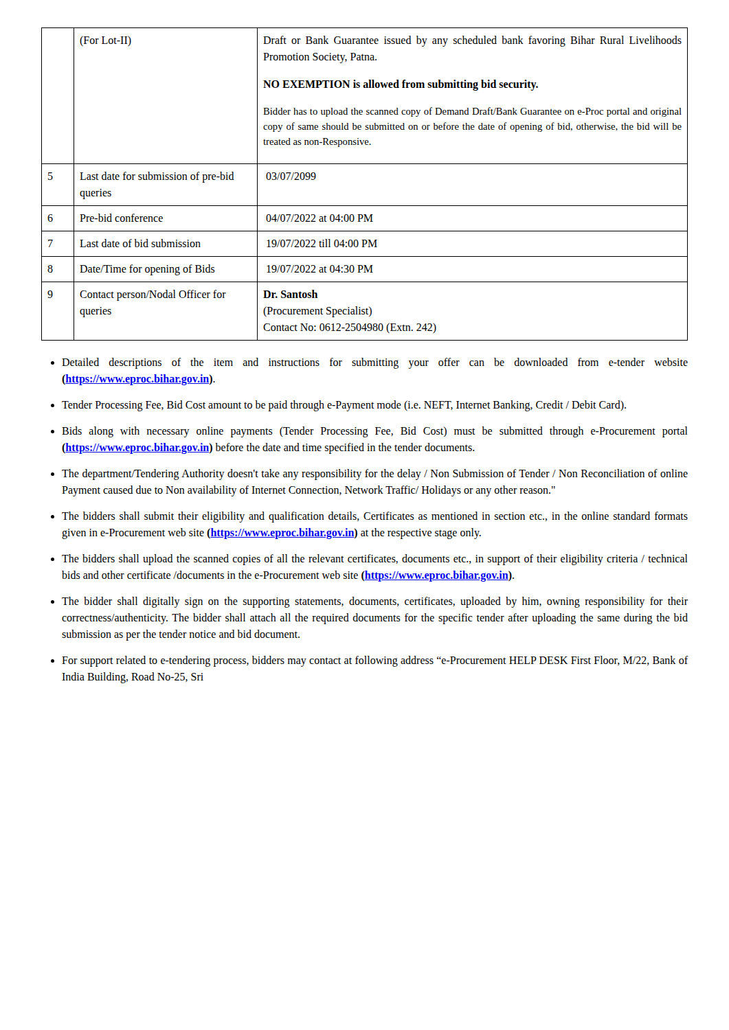| | (For Lot-II) | Draft or Bank Guarantee issued by any scheduled bank favoring Bihar Rural Livelihoods Promotion Society, Patna. NO EXEMPTION is allowed from submitting bid security. Bidder has to upload the scanned copy of Demand Draft/Bank Guarantee on e-Proc portal and original copy of same should be submitted on or before the date of opening of bid, otherwise, the bid will be treated as non-Responsive. |
| 5 | Last date for submission of pre-bid queries | 03/07/2099 |
| 6 | Pre-bid conference | 04/07/2022 at 04:00 PM |
| 7 | Last date of bid submission | 19/07/2022 till 04:00 PM |
| 8 | Date/Time for opening of Bids | 19/07/2022 at 04:30 PM |
| 9 | Contact person/Nodal Officer for queries | Dr. Santosh (Procurement Specialist) Contact No: 0612-2504980 (Extn. 242) |
Detailed descriptions of the item and instructions for submitting your offer can be downloaded from e-tender website (https://www.eproc.bihar.gov.in).
Tender Processing Fee, Bid Cost amount to be paid through e-Payment mode (i.e. NEFT, Internet Banking, Credit / Debit Card).
Bids along with necessary online payments (Tender Processing Fee, Bid Cost) must be submitted through e-Procurement portal (https://www.eproc.bihar.gov.in) before the date and time specified in the tender documents.
The department/Tendering Authority doesn't take any responsibility for the delay / Non Submission of Tender / Non Reconciliation of online Payment caused due to Non availability of Internet Connection, Network Traffic/ Holidays or any other reason."
The bidders shall submit their eligibility and qualification details, Certificates as mentioned in section etc., in the online standard formats given in e-Procurement web site (https://www.eproc.bihar.gov.in) at the respective stage only.
The bidders shall upload the scanned copies of all the relevant certificates, documents etc., in support of their eligibility criteria / technical bids and other certificate /documents in the e-Procurement web site (https://www.eproc.bihar.gov.in).
The bidder shall digitally sign on the supporting statements, documents, certificates, uploaded by him, owning responsibility for their correctness/authenticity. The bidder shall attach all the required documents for the specific tender after uploading the same during the bid submission as per the tender notice and bid document.
For support related to e-tendering process, bidders may contact at following address “e-Procurement HELP DESK First Floor, M/22, Bank of India Building, Road No-25, Sri